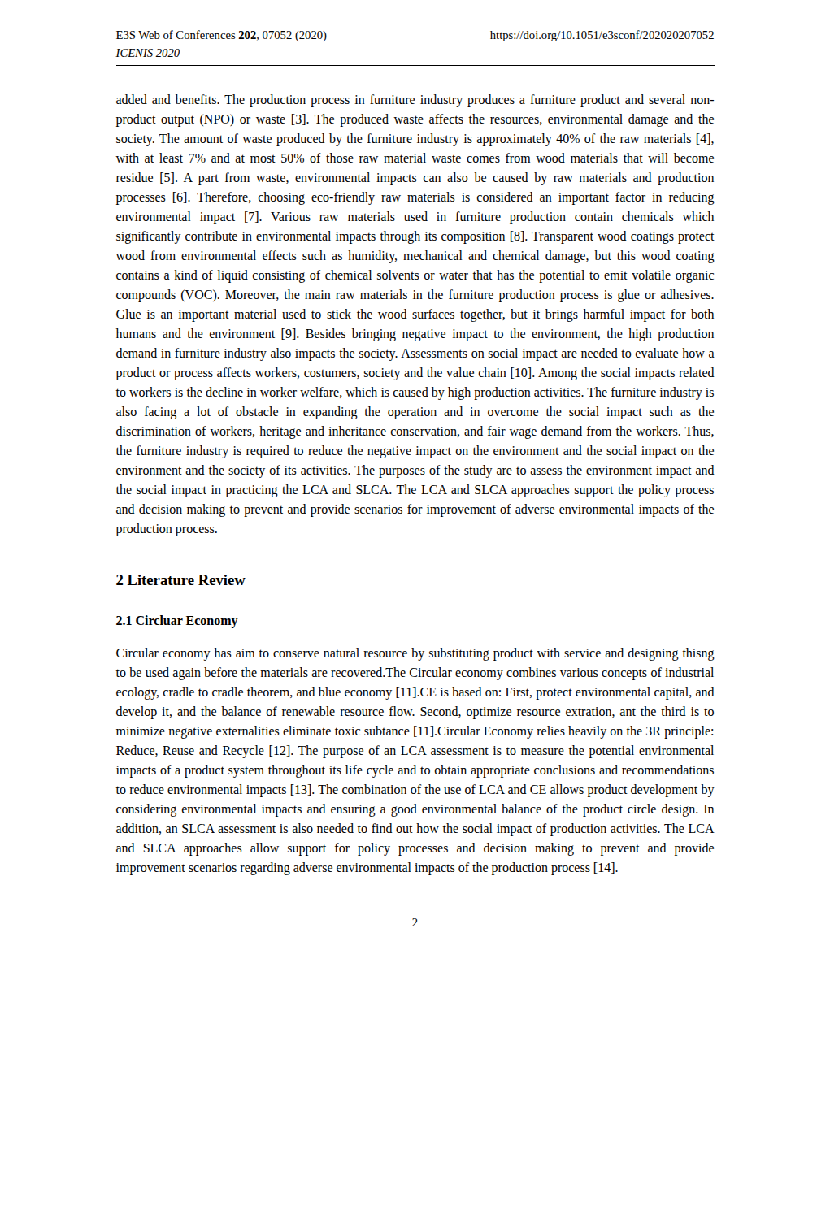E3S Web of Conferences 202, 07052 (2020)
ICENIS 2020
https://doi.org/10.1051/e3sconf/202020207052
added and benefits. The production process in furniture industry produces a furniture product and several non-product output (NPO) or waste [3]. The produced waste affects the resources, environmental damage and the society. The amount of waste produced by the furniture industry is approximately 40% of the raw materials [4], with at least 7% and at most 50% of those raw material waste comes from wood materials that will become residue [5]. A part from waste, environmental impacts can also be caused by raw materials and production processes [6]. Therefore, choosing eco-friendly raw materials is considered an important factor in reducing environmental impact [7]. Various raw materials used in furniture production contain chemicals which significantly contribute in environmental impacts through its composition [8]. Transparent wood coatings protect wood from environmental effects such as humidity, mechanical and chemical damage, but this wood coating contains a kind of liquid consisting of chemical solvents or water that has the potential to emit volatile organic compounds (VOC). Moreover, the main raw materials in the furniture production process is glue or adhesives. Glue is an important material used to stick the wood surfaces together, but it brings harmful impact for both humans and the environment [9]. Besides bringing negative impact to the environment, the high production demand in furniture industry also impacts the society. Assessments on social impact are needed to evaluate how a product or process affects workers, costumers, society and the value chain [10]. Among the social impacts related to workers is the decline in worker welfare, which is caused by high production activities. The furniture industry is also facing a lot of obstacle in expanding the operation and in overcome the social impact such as the discrimination of workers, heritage and inheritance conservation, and fair wage demand from the workers. Thus, the furniture industry is required to reduce the negative impact on the environment and the social impact on the environment and the society of its activities. The purposes of the study are to assess the environment impact and the social impact in practicing the LCA and SLCA. The LCA and SLCA approaches support the policy process and decision making to prevent and provide scenarios for improvement of adverse environmental impacts of the production process.
2 Literature Review
2.1 Circluar Economy
Circular economy has aim to conserve natural resource by substituting product with service and designing thisng to be used again before the materials are recovered.The Circular economy combines various concepts of industrial ecology, cradle to cradle theorem, and blue economy [11].CE is based on: First, protect environmental capital, and develop it, and the balance of renewable resource flow. Second, optimize resource extration, ant the third is to minimize negative externalities eliminate toxic subtance [11].Circular Economy relies heavily on the 3R principle: Reduce, Reuse and Recycle [12]. The purpose of an LCA assessment is to measure the potential environmental impacts of a product system throughout its life cycle and to obtain appropriate conclusions and recommendations to reduce environmental impacts [13]. The combination of the use of LCA and CE allows product development by considering environmental impacts and ensuring a good environmental balance of the product circle design. In addition, an SLCA assessment is also needed to find out how the social impact of production activities. The LCA and SLCA approaches allow support for policy processes and decision making to prevent and provide improvement scenarios regarding adverse environmental impacts of the production process [14].
2